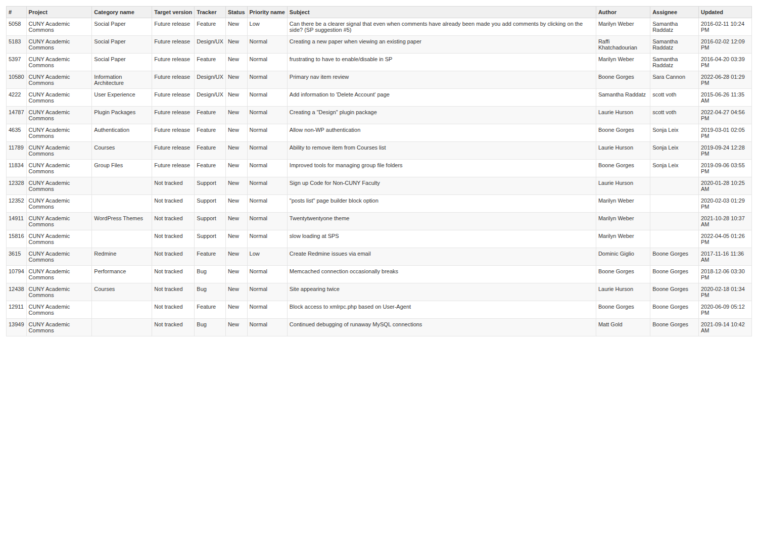| # | Project | Category name | Target version | Tracker | Status | Priority name | Subject | Author | Assignee | Updated |
| --- | --- | --- | --- | --- | --- | --- | --- | --- | --- | --- |
| 5058 | CUNY Academic Commons | Social Paper | Future release | Feature | New | Low | Can there be a clearer signal that even when comments have already been made you add comments by clicking on the side? (SP suggestion #5) | Marilyn Weber | Samantha Raddatz | 2016-02-11 10:24 PM |
| 5183 | CUNY Academic Commons | Social Paper | Future release | Design/UX | New | Normal | Creating a new paper when viewing an existing paper | Raffi Khatchadourian | Samantha Raddatz | 2016-02-02 12:09 PM |
| 5397 | CUNY Academic Commons | Social Paper | Future release | Feature | New | Normal | frustrating to have to enable/disable in SP | Marilyn Weber | Samantha Raddatz | 2016-04-20 03:39 PM |
| 10580 | CUNY Academic Commons | Information Architecture | Future release | Design/UX | New | Normal | Primary nav item review | Boone Gorges | Sara Cannon | 2022-06-28 01:29 PM |
| 4222 | CUNY Academic Commons | User Experience | Future release | Design/UX | New | Normal | Add information to 'Delete Account' page | Samantha Raddatz | scott voth | 2015-06-26 11:35 AM |
| 14787 | CUNY Academic Commons | Plugin Packages | Future release | Feature | New | Normal | Creating a "Design" plugin package | Laurie Hurson | scott voth | 2022-04-27 04:56 PM |
| 4635 | CUNY Academic Commons | Authentication | Future release | Feature | New | Normal | Allow non-WP authentication | Boone Gorges | Sonja Leix | 2019-03-01 02:05 PM |
| 11789 | CUNY Academic Commons | Courses | Future release | Feature | New | Normal | Ability to remove item from Courses list | Laurie Hurson | Sonja Leix | 2019-09-24 12:28 PM |
| 11834 | CUNY Academic Commons | Group Files | Future release | Feature | New | Normal | Improved tools for managing group file folders | Boone Gorges | Sonja Leix | 2019-09-06 03:55 PM |
| 12328 | CUNY Academic Commons | | Not tracked | Support | New | Normal | Sign up Code for Non-CUNY Faculty | Laurie Hurson | | 2020-01-28 10:25 AM |
| 12352 | CUNY Academic Commons | | Not tracked | Support | New | Normal | "posts list" page builder block option | Marilyn Weber | | 2020-02-03 01:29 PM |
| 14911 | CUNY Academic Commons | WordPress Themes | Not tracked | Support | New | Normal | Twentytwentyone theme | Marilyn Weber | | 2021-10-28 10:37 AM |
| 15816 | CUNY Academic Commons | | Not tracked | Support | New | Normal | slow loading at SPS | Marilyn Weber | | 2022-04-05 01:26 PM |
| 3615 | CUNY Academic Commons | Redmine | Not tracked | Feature | New | Low | Create Redmine issues via email | Dominic Giglio | Boone Gorges | 2017-11-16 11:36 AM |
| 10794 | CUNY Academic Commons | Performance | Not tracked | Bug | New | Normal | Memcached connection occasionally breaks | Boone Gorges | Boone Gorges | 2018-12-06 03:30 PM |
| 12438 | CUNY Academic Commons | Courses | Not tracked | Bug | New | Normal | Site appearing twice | Laurie Hurson | Boone Gorges | 2020-02-18 01:34 PM |
| 12911 | CUNY Academic Commons | | Not tracked | Feature | New | Normal | Block access to xmlrpc.php based on User-Agent | Boone Gorges | Boone Gorges | 2020-06-09 05:12 PM |
| 13949 | CUNY Academic Commons | | Not tracked | Bug | New | Normal | Continued debugging of runaway MySQL connections | Matt Gold | Boone Gorges | 2021-09-14 10:42 AM |